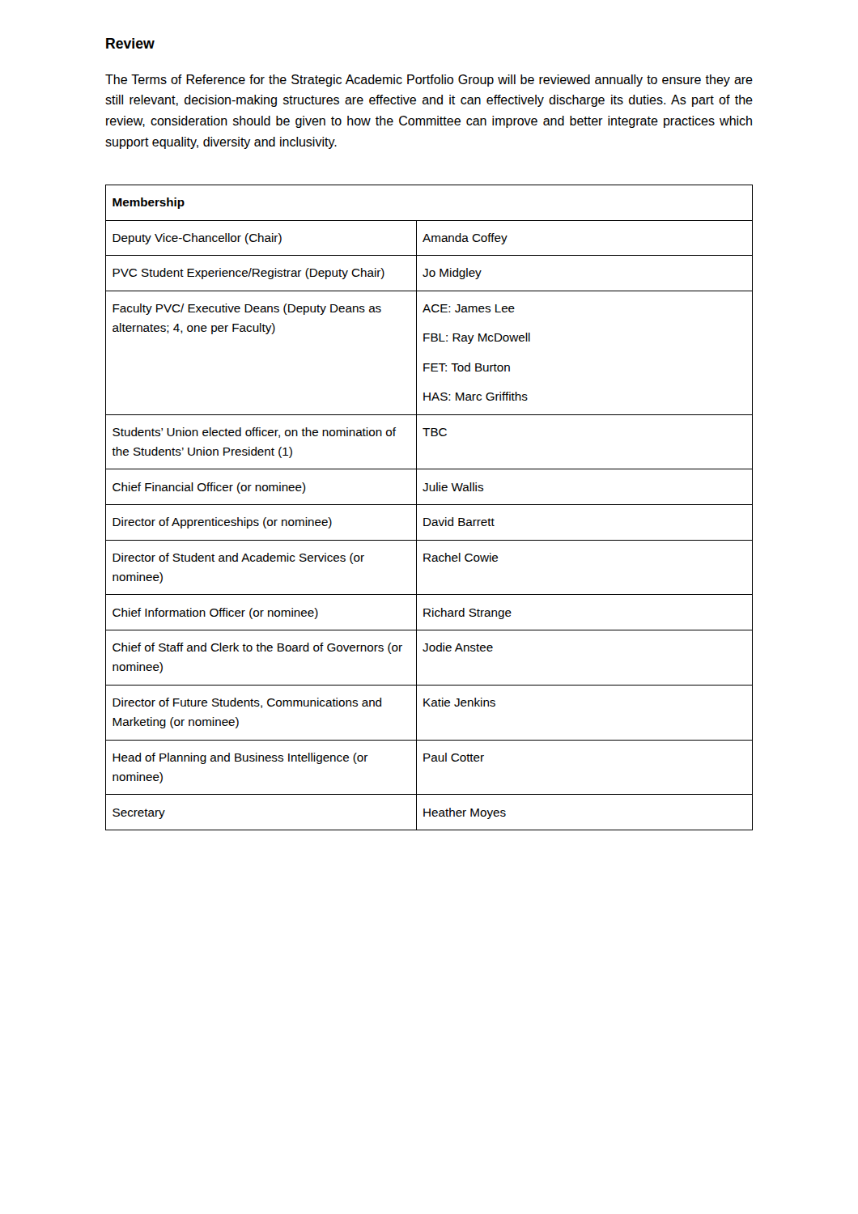Review
The Terms of Reference for the Strategic Academic Portfolio Group will be reviewed annually to ensure they are still relevant, decision-making structures are effective and it can effectively discharge its duties. As part of the review, consideration should be given to how the Committee can improve and better integrate practices which support equality, diversity and inclusivity.
Membership
| Deputy Vice-Chancellor (Chair) | Amanda Coffey |
| PVC Student Experience/Registrar (Deputy Chair) | Jo Midgley |
| Faculty PVC/ Executive Deans (Deputy Deans as alternates; 4, one per Faculty) | ACE: James Lee FBL: Ray McDowell FET: Tod Burton HAS: Marc Griffiths |
| Students’ Union elected officer, on the nomination of the Students’ Union President (1) | TBC |
| Chief Financial Officer (or nominee) | Julie Wallis |
| Director of Apprenticeships (or nominee) | David Barrett |
| Director of Student and Academic Services (or nominee) | Rachel Cowie |
| Chief Information Officer (or nominee) | Richard Strange |
| Chief of Staff and Clerk to the Board of Governors (or nominee) | Jodie Anstee |
| Director of Future Students, Communications and Marketing (or nominee) | Katie Jenkins |
| Head of Planning and Business Intelligence (or nominee) | Paul Cotter |
| Secretary | Heather Moyes |